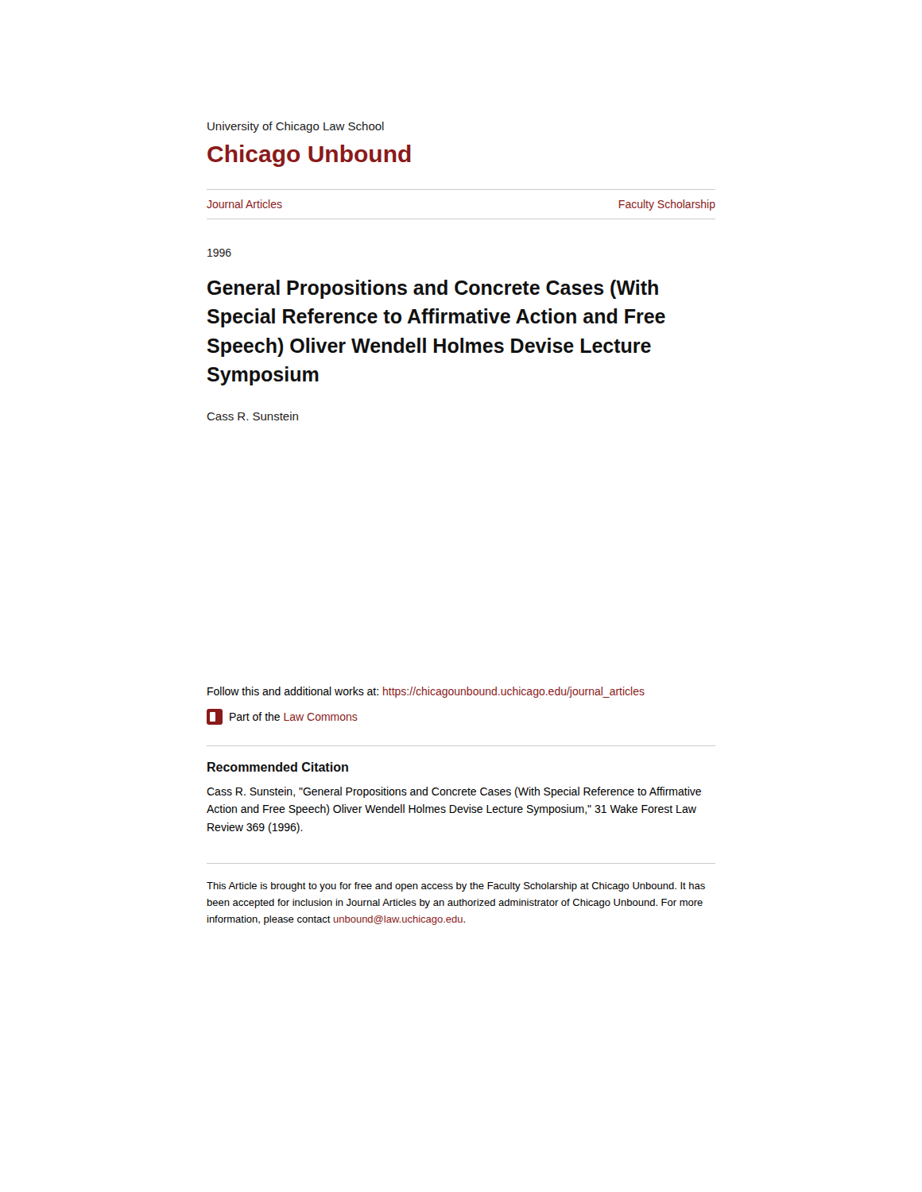University of Chicago Law School
Chicago Unbound
Journal Articles Faculty Scholarship
1996
General Propositions and Concrete Cases (With Special Reference to Affirmative Action and Free Speech) Oliver Wendell Holmes Devise Lecture Symposium
Cass R. Sunstein
Follow this and additional works at: https://chicagounbound.uchicago.edu/journal_articles
Part of the Law Commons
Recommended Citation
Cass R. Sunstein, "General Propositions and Concrete Cases (With Special Reference to Affirmative Action and Free Speech) Oliver Wendell Holmes Devise Lecture Symposium," 31 Wake Forest Law Review 369 (1996).
This Article is brought to you for free and open access by the Faculty Scholarship at Chicago Unbound. It has been accepted for inclusion in Journal Articles by an authorized administrator of Chicago Unbound. For more information, please contact unbound@law.uchicago.edu.